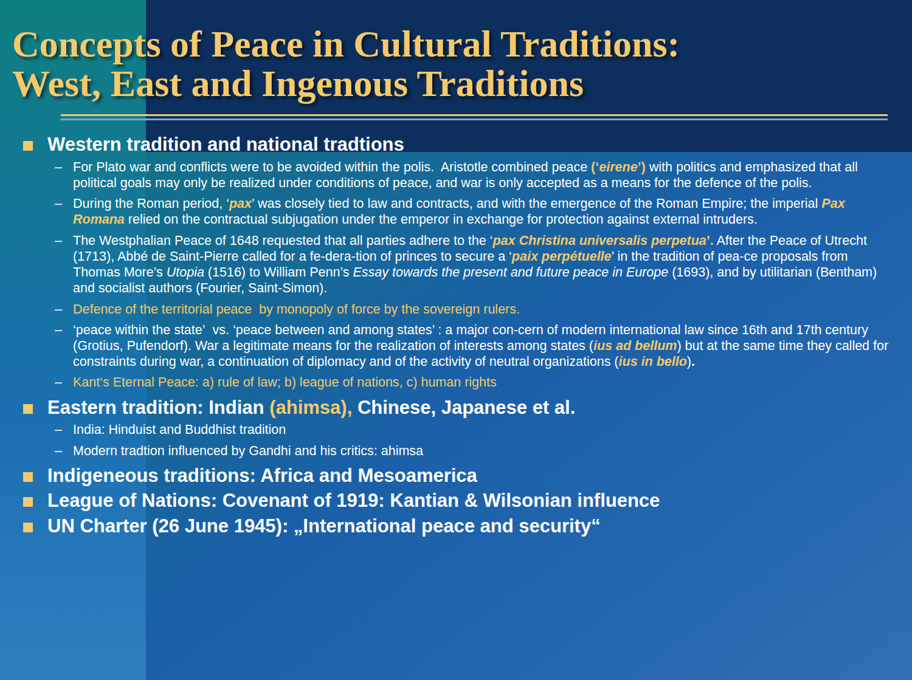Concepts of Peace in Cultural Traditions:
West, East and Ingenous Traditions
Western tradition and national tradtions
For Plato war and conflicts were to be avoided within the polis. Aristotle combined peace (‘eirene’) with politics and emphasized that all political goals may only be realized under conditions of peace, and war is only accepted as a means for the defence of the polis.
During the Roman period, ‘pax’ was closely tied to law and contracts, and with the emergence of the Roman Empire; the imperial Pax Romana relied on the contractual subjugation under the emperor in exchange for protection against external intruders.
The Westphalian Peace of 1648 requested that all parties adhere to the ‘pax Christina universalis perpetua’. After the Peace of Utrecht (1713), Abbé de Saint-Pierre called for a fe-dera-tion of princes to secure a ‘paix perpétuelle’ in the tradition of pea-ce proposals from Thomas More’s Utopia (1516) to William Penn’s Essay towards the present and future peace in Europe (1693), and by utilitarian (Bentham) and socialist authors (Fourier, Saint-Simon).
Defence of the territorial peace by monopoly of force by the sovereign rulers.
‘peace within the state’ vs. ‘peace between and among states’ : a major con-cern of modern international law since 16th and 17th century (Grotius, Pufendorf). War a legitimate means for the realization of interests among states (ius ad bellum) but at the same time they called for constraints during war, a continuation of diplomacy and of the activity of neutral organizations (ius in bello).
Kant‘s Eternal Peace: a) rule of law; b) league of nations, c) human rights
Eastern tradition: Indian (ahimsa), Chinese, Japanese et al.
India: Hinduist and Buddhist tradition
Modern tradtion influenced by Gandhi and his critics: ahimsa
Indigeneous traditions: Africa and Mesoamerica
League of Nations: Covenant of 1919: Kantian & Wilsonian influence
UN Charter (26 June 1945): „International peace and security“